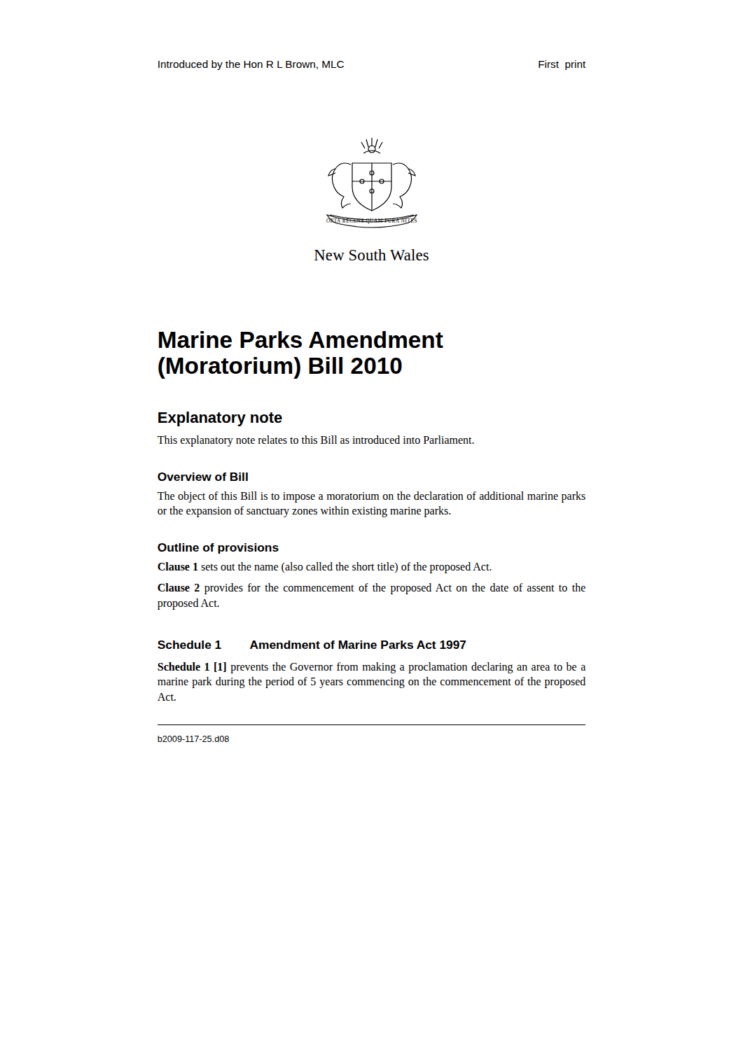Introduced by the Hon R L Brown, MLC First print
ORTA RECENS QUAM PURA NITES
New South Wales
Marine Parks Amendment
(Moratorium) Bill 2010
Explanatory note
This explanatory note relates to this Bill as introduced into Parliament.
Overview of Bill
The object of this Bill is to impose a moratorium on the declaration of additional marine parks or the expansion of sanctuary zones within existing marine parks.
Outline of provisions
Clause 1 sets out the name (also called the short title) of the proposed Act.
Clause 2 provides for the commencement of the proposed Act on the date of assent to the proposed Act.
Schedule 1 Amendment of Marine Parks Act 1997
Schedule 1 [1] prevents the Governor from making a proclamation declaring an area to be a marine park during the period of 5 years commencing on the commencement of the proposed Act.
b2009-117-25.d08